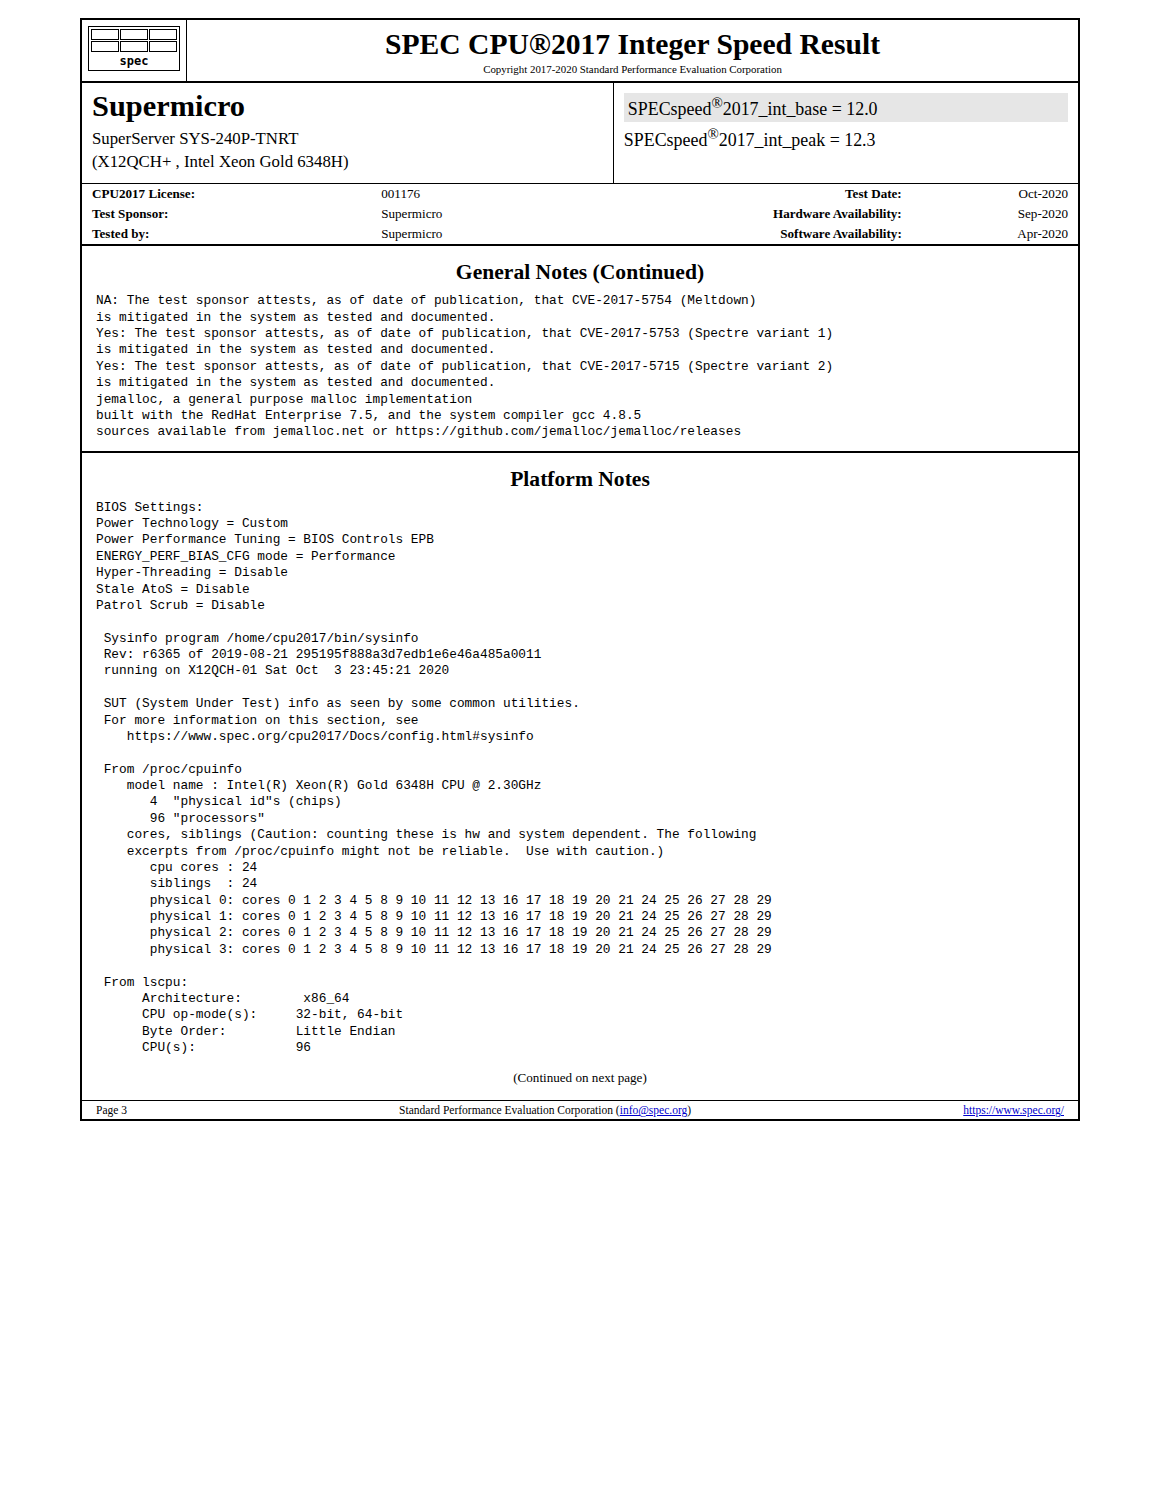spec
SPEC CPU®2017 Integer Speed Result
Copyright 2017-2020 Standard Performance Evaluation Corporation
Supermicro
SuperServer SYS-240P-TNRT
(X12QCH+ , Intel Xeon Gold 6348H)
SPECspeed®2017_int_base = 12.0
SPECspeed®2017_int_peak = 12.3
| CPU2017 License: | 001176 | Test Date: | Oct-2020 |
| Test Sponsor: | Supermicro | Hardware Availability: | Sep-2020 |
| Tested by: | Supermicro | Software Availability: | Apr-2020 |
General Notes (Continued)
NA: The test sponsor attests, as of date of publication, that CVE-2017-5754 (Meltdown)
is mitigated in the system as tested and documented.
Yes: The test sponsor attests, as of date of publication, that CVE-2017-5753 (Spectre variant 1)
is mitigated in the system as tested and documented.
Yes: The test sponsor attests, as of date of publication, that CVE-2017-5715 (Spectre variant 2)
is mitigated in the system as tested and documented.
jemalloc, a general purpose malloc implementation
built with the RedHat Enterprise 7.5, and the system compiler gcc 4.8.5
sources available from jemalloc.net or https://github.com/jemalloc/jemalloc/releases
Platform Notes
BIOS Settings:
Power Technology = Custom
Power Performance Tuning = BIOS Controls EPB
ENERGY_PERF_BIAS_CFG mode = Performance
Hyper-Threading = Disable
Stale AtoS = Disable
Patrol Scrub = Disable

 Sysinfo program /home/cpu2017/bin/sysinfo
 Rev: r6365 of 2019-08-21 295195f888a3d7edb1e6e46a485a0011
 running on X12QCH-01 Sat Oct  3 23:45:21 2020

 SUT (System Under Test) info as seen by some common utilities.
 For more information on this section, see
    https://www.spec.org/cpu2017/Docs/config.html#sysinfo

 From /proc/cpuinfo
    model name : Intel(R) Xeon(R) Gold 6348H CPU @ 2.30GHz
       4  "physical id"s (chips)
       96 "processors"
    cores, siblings (Caution: counting these is hw and system dependent. The following
    excerpts from /proc/cpuinfo might not be reliable.  Use with caution.)
       cpu cores : 24
       siblings  : 24
       physical 0: cores 0 1 2 3 4 5 8 9 10 11 12 13 16 17 18 19 20 21 24 25 26 27 28 29
       physical 1: cores 0 1 2 3 4 5 8 9 10 11 12 13 16 17 18 19 20 21 24 25 26 27 28 29
       physical 2: cores 0 1 2 3 4 5 8 9 10 11 12 13 16 17 18 19 20 21 24 25 26 27 28 29
       physical 3: cores 0 1 2 3 4 5 8 9 10 11 12 13 16 17 18 19 20 21 24 25 26 27 28 29

 From lscpu:
      Architecture:        x86_64
      CPU op-mode(s):     32-bit, 64-bit
      Byte Order:         Little Endian
      CPU(s):             96
(Continued on next page)
Page 3 Standard Performance Evaluation Corporation (info@spec.org) https://www.spec.org/